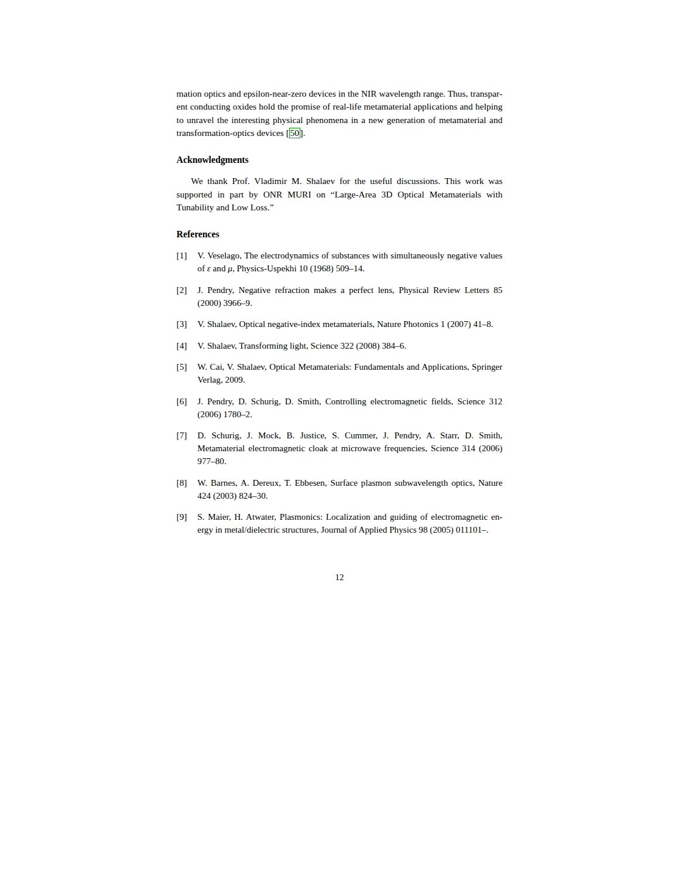mation optics and epsilon-near-zero devices in the NIR wavelength range. Thus, transparent conducting oxides hold the promise of real-life metamaterial applications and helping to unravel the interesting physical phenomena in a new generation of metamaterial and transformation-optics devices [50].
Acknowledgments
We thank Prof. Vladimir M. Shalaev for the useful discussions. This work was supported in part by ONR MURI on “Large-Area 3D Optical Metamaterials with Tunability and Low Loss.”
References
[1] V. Veselago, The electrodynamics of substances with simultaneously negative values of ε and μ, Physics-Uspekhi 10 (1968) 509–14.
[2] J. Pendry, Negative refraction makes a perfect lens, Physical Review Letters 85 (2000) 3966–9.
[3] V. Shalaev, Optical negative-index metamaterials, Nature Photonics 1 (2007) 41–8.
[4] V. Shalaev, Transforming light, Science 322 (2008) 384–6.
[5] W. Cai, V. Shalaev, Optical Metamaterials: Fundamentals and Applications, Springer Verlag, 2009.
[6] J. Pendry, D. Schurig, D. Smith, Controlling electromagnetic fields, Science 312 (2006) 1780–2.
[7] D. Schurig, J. Mock, B. Justice, S. Cummer, J. Pendry, A. Starr, D. Smith, Metamaterial electromagnetic cloak at microwave frequencies, Science 314 (2006) 977–80.
[8] W. Barnes, A. Dereux, T. Ebbesen, Surface plasmon subwavelength optics, Nature 424 (2003) 824–30.
[9] S. Maier, H. Atwater, Plasmonics: Localization and guiding of electromagnetic energy in metal/dielectric structures, Journal of Applied Physics 98 (2005) 011101–.
12